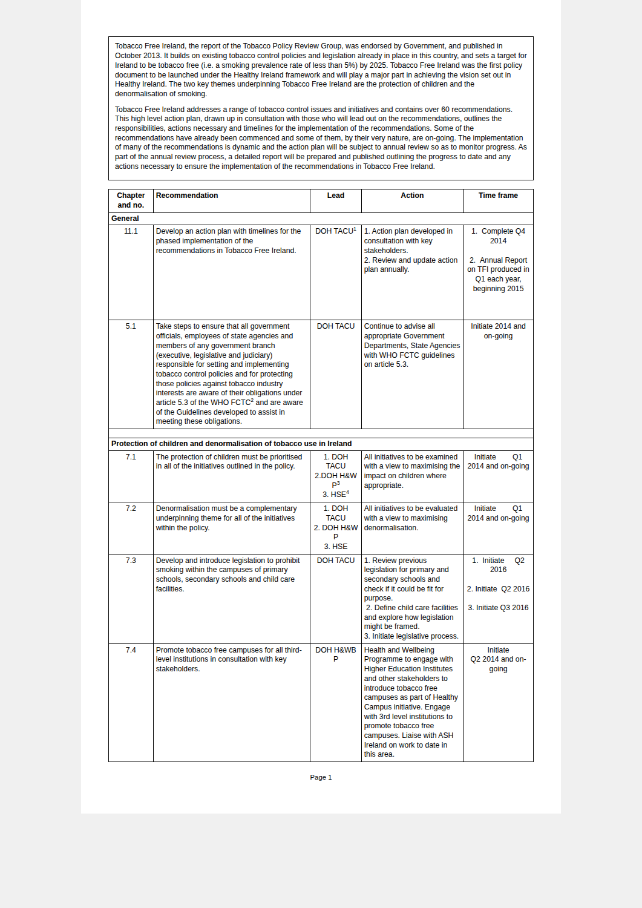Tobacco Free Ireland, the report of the Tobacco Policy Review Group, was endorsed by Government, and published in October 2013. It builds on existing tobacco control policies and legislation already in place in this country, and sets a target for Ireland to be tobacco free (i.e. a smoking prevalence rate of less than 5%) by 2025. Tobacco Free Ireland was the first policy document to be launched under the Healthy Ireland framework and will play a major part in achieving the vision set out in Healthy Ireland. The two key themes underpinning Tobacco Free Ireland are the protection of children and the denormalisation of smoking.
Tobacco Free Ireland addresses a range of tobacco control issues and initiatives and contains over 60 recommendations. This high level action plan, drawn up in consultation with those who will lead out on the recommendations, outlines the responsibilities, actions necessary and timelines for the implementation of the recommendations. Some of the recommendations have already been commenced and some of them, by their very nature, are on-going. The implementation of many of the recommendations is dynamic and the action plan will be subject to annual review so as to monitor progress. As part of the annual review process, a detailed report will be prepared and published outlining the progress to date and any actions necessary to ensure the implementation of the recommendations in Tobacco Free Ireland.
| Chapter and no. | Recommendation | Lead | Action | Time frame |
| --- | --- | --- | --- | --- |
| General |
| 11.1 | Develop an action plan with timelines for the phased implementation of the recommendations in Tobacco Free Ireland. | DOH TACU 1 | 1. Action plan developed in consultation with key stakeholders. 2. Review and update action plan annually. | 1. Complete Q4 2014 2. Annual Report on TFI produced in Q1 each year, beginning 2015 |
| 5.1 | Take steps to ensure that all government officials, employees of state agencies and members of any government branch (executive, legislative and judiciary) responsible for setting and implementing tobacco control policies and for protecting those policies against tobacco industry interests are aware of their obligations under article 5.3 of the WHO FCTC 2 and are aware of the Guidelines developed to assist in meeting these obligations. | DOH TACU | Continue to advise all appropriate Government Departments, State Agencies with WHO FCTC guidelines on article 5.3. | Initiate 2014 and on-going |
| Protection of children and denormalisation of tobacco use in Ireland |
| 7.1 | The protection of children must be prioritised in all of the initiatives outlined in the policy. | 1. DOH TACU 2.DOH H&W P 3 3. HSE 4 | All initiatives to be examined with a view to maximising the impact on children where appropriate. | Initiate Q1 2014 and on-going |
| 7.2 | Denormalisation must be a complementary underpinning theme for all of the initiatives within the policy. | 1. DOH TACU 2. DOH H&W P 3. HSE | All initiatives to be evaluated with a view to maximising denormalisation. | Initiate Q1 2014 and on-going |
| 7.3 | Develop and introduce legislation to prohibit smoking within the campuses of primary schools, secondary schools and child care facilities. | DOH TACU | 1. Review previous legislation for primary and secondary schools and check if it could be fit for purpose. 2. Define child care facilities and explore how legislation might be framed. 3. Initiate legislative process. | 1. Initiate Q2 2016 2. Initiate Q2 2016 3. Initiate Q3 2016 |
| 7.4 | Promote tobacco free campuses for all third-level institutions in consultation with key stakeholders. | DOH H&WB P | Health and Wellbeing Programme to engage with Higher Education Institutes and other stakeholders to introduce tobacco free campuses as part of Healthy Campus initiative. Engage with 3rd level institutions to promote tobacco free campuses. Liaise with ASH Ireland on work to date in this area. | Initiate Q2 2014 and on-going |
Page 1